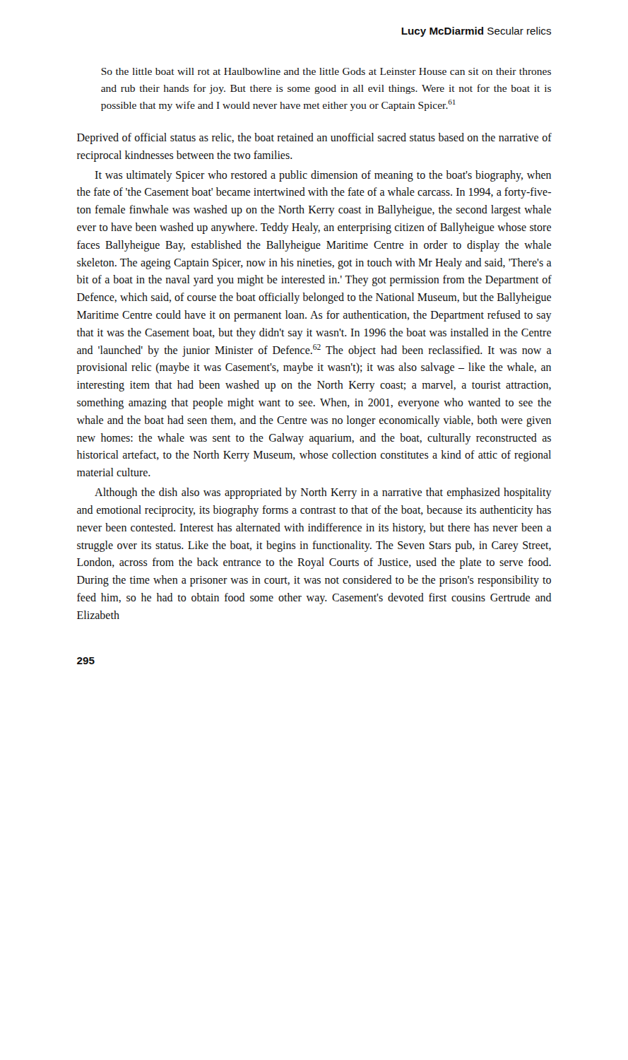Lucy McDiarmid Secular relics
So the little boat will rot at Haulbowline and the little Gods at Leinster House can sit on their thrones and rub their hands for joy. But there is some good in all evil things. Were it not for the boat it is possible that my wife and I would never have met either you or Captain Spicer.61
Deprived of official status as relic, the boat retained an unofficial sacred status based on the narrative of reciprocal kindnesses between the two families.
It was ultimately Spicer who restored a public dimension of meaning to the boat's biography, when the fate of 'the Casement boat' became intertwined with the fate of a whale carcass. In 1994, a forty-five-ton female finwhale was washed up on the North Kerry coast in Ballyheigue, the second largest whale ever to have been washed up anywhere. Teddy Healy, an enterprising citizen of Ballyheigue whose store faces Ballyheigue Bay, established the Ballyheigue Maritime Centre in order to display the whale skeleton. The ageing Captain Spicer, now in his nineties, got in touch with Mr Healy and said, 'There's a bit of a boat in the naval yard you might be interested in.' They got permission from the Department of Defence, which said, of course the boat officially belonged to the National Museum, but the Ballyheigue Maritime Centre could have it on permanent loan. As for authentication, the Department refused to say that it was the Casement boat, but they didn't say it wasn't. In 1996 the boat was installed in the Centre and 'launched' by the junior Minister of Defence.62 The object had been reclassified. It was now a provisional relic (maybe it was Casement's, maybe it wasn't); it was also salvage – like the whale, an interesting item that had been washed up on the North Kerry coast; a marvel, a tourist attraction, something amazing that people might want to see. When, in 2001, everyone who wanted to see the whale and the boat had seen them, and the Centre was no longer economically viable, both were given new homes: the whale was sent to the Galway aquarium, and the boat, culturally reconstructed as historical artefact, to the North Kerry Museum, whose collection constitutes a kind of attic of regional material culture.
Although the dish also was appropriated by North Kerry in a narrative that emphasized hospitality and emotional reciprocity, its biography forms a contrast to that of the boat, because its authenticity has never been contested. Interest has alternated with indifference in its history, but there has never been a struggle over its status. Like the boat, it begins in functionality. The Seven Stars pub, in Carey Street, London, across from the back entrance to the Royal Courts of Justice, used the plate to serve food. During the time when a prisoner was in court, it was not considered to be the prison's responsibility to feed him, so he had to obtain food some other way. Casement's devoted first cousins Gertrude and Elizabeth
295